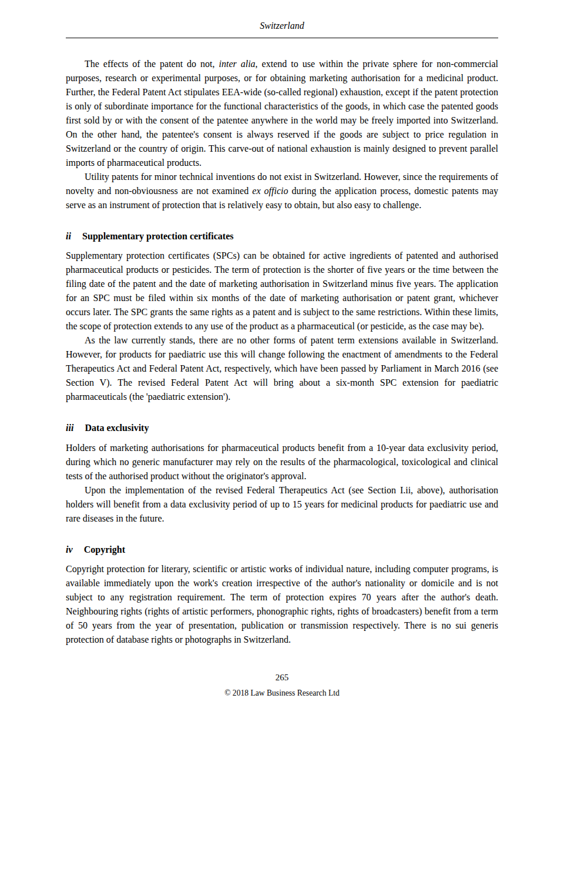Switzerland
The effects of the patent do not, inter alia, extend to use within the private sphere for non-commercial purposes, research or experimental purposes, or for obtaining marketing authorisation for a medicinal product. Further, the Federal Patent Act stipulates EEA-wide (so-called regional) exhaustion, except if the patent protection is only of subordinate importance for the functional characteristics of the goods, in which case the patented goods first sold by or with the consent of the patentee anywhere in the world may be freely imported into Switzerland. On the other hand, the patentee's consent is always reserved if the goods are subject to price regulation in Switzerland or the country of origin. This carve-out of national exhaustion is mainly designed to prevent parallel imports of pharmaceutical products.
Utility patents for minor technical inventions do not exist in Switzerland. However, since the requirements of novelty and non-obviousness are not examined ex officio during the application process, domestic patents may serve as an instrument of protection that is relatively easy to obtain, but also easy to challenge.
ii Supplementary protection certificates
Supplementary protection certificates (SPCs) can be obtained for active ingredients of patented and authorised pharmaceutical products or pesticides. The term of protection is the shorter of five years or the time between the filing date of the patent and the date of marketing authorisation in Switzerland minus five years. The application for an SPC must be filed within six months of the date of marketing authorisation or patent grant, whichever occurs later. The SPC grants the same rights as a patent and is subject to the same restrictions. Within these limits, the scope of protection extends to any use of the product as a pharmaceutical (or pesticide, as the case may be).
As the law currently stands, there are no other forms of patent term extensions available in Switzerland. However, for products for paediatric use this will change following the enactment of amendments to the Federal Therapeutics Act and Federal Patent Act, respectively, which have been passed by Parliament in March 2016 (see Section V). The revised Federal Patent Act will bring about a six-month SPC extension for paediatric pharmaceuticals (the 'paediatric extension').
iii Data exclusivity
Holders of marketing authorisations for pharmaceutical products benefit from a 10-year data exclusivity period, during which no generic manufacturer may rely on the results of the pharmacological, toxicological and clinical tests of the authorised product without the originator's approval.
Upon the implementation of the revised Federal Therapeutics Act (see Section I.ii, above), authorisation holders will benefit from a data exclusivity period of up to 15 years for medicinal products for paediatric use and rare diseases in the future.
iv Copyright
Copyright protection for literary, scientific or artistic works of individual nature, including computer programs, is available immediately upon the work's creation irrespective of the author's nationality or domicile and is not subject to any registration requirement. The term of protection expires 70 years after the author's death. Neighbouring rights (rights of artistic performers, phonographic rights, rights of broadcasters) benefit from a term of 50 years from the year of presentation, publication or transmission respectively. There is no sui generis protection of database rights or photographs in Switzerland.
265
© 2018 Law Business Research Ltd